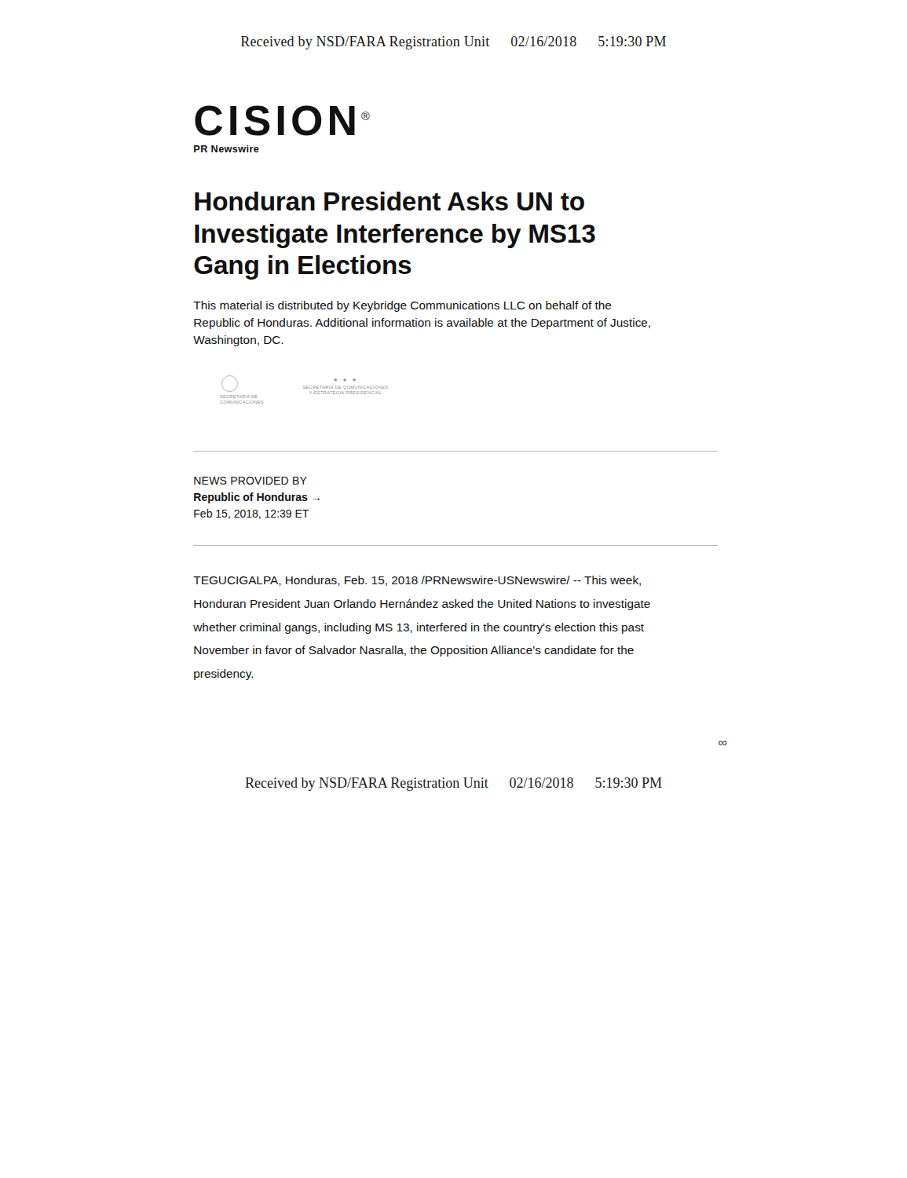Received by NSD/FARA Registration Unit 02/16/2018 5:19:30 PM
CISION®
PR Newswire
Honduran President Asks UN to Investigate Interference by MS13 Gang in Elections
This material is distributed by Keybridge Communications LLC on behalf of the Republic of Honduras. Additional information is available at the Department of Justice, Washington, DC.
SECRETARIA DE
COMUNICACIONES
★ ★ ★ SECRETARIA DE COMUNICACIONES
Y ESTRATEGIA PRESIDENCIAL
NEWS PROVIDED BY
Republic of Honduras →
Feb 15, 2018, 12:39 ET
TEGUCIGALPA, Honduras, Feb. 15, 2018 /PRNewswire-USNewswire/ -- This week, Honduran President Juan Orlando Hernández asked the United Nations to investigate whether criminal gangs, including MS 13, interfered in the country's election this past November in favor of Salvador Nasralla, the Opposition Alliance's candidate for the presidency.
∞
Received by NSD/FARA Registration Unit 02/16/2018 5:19:30 PM